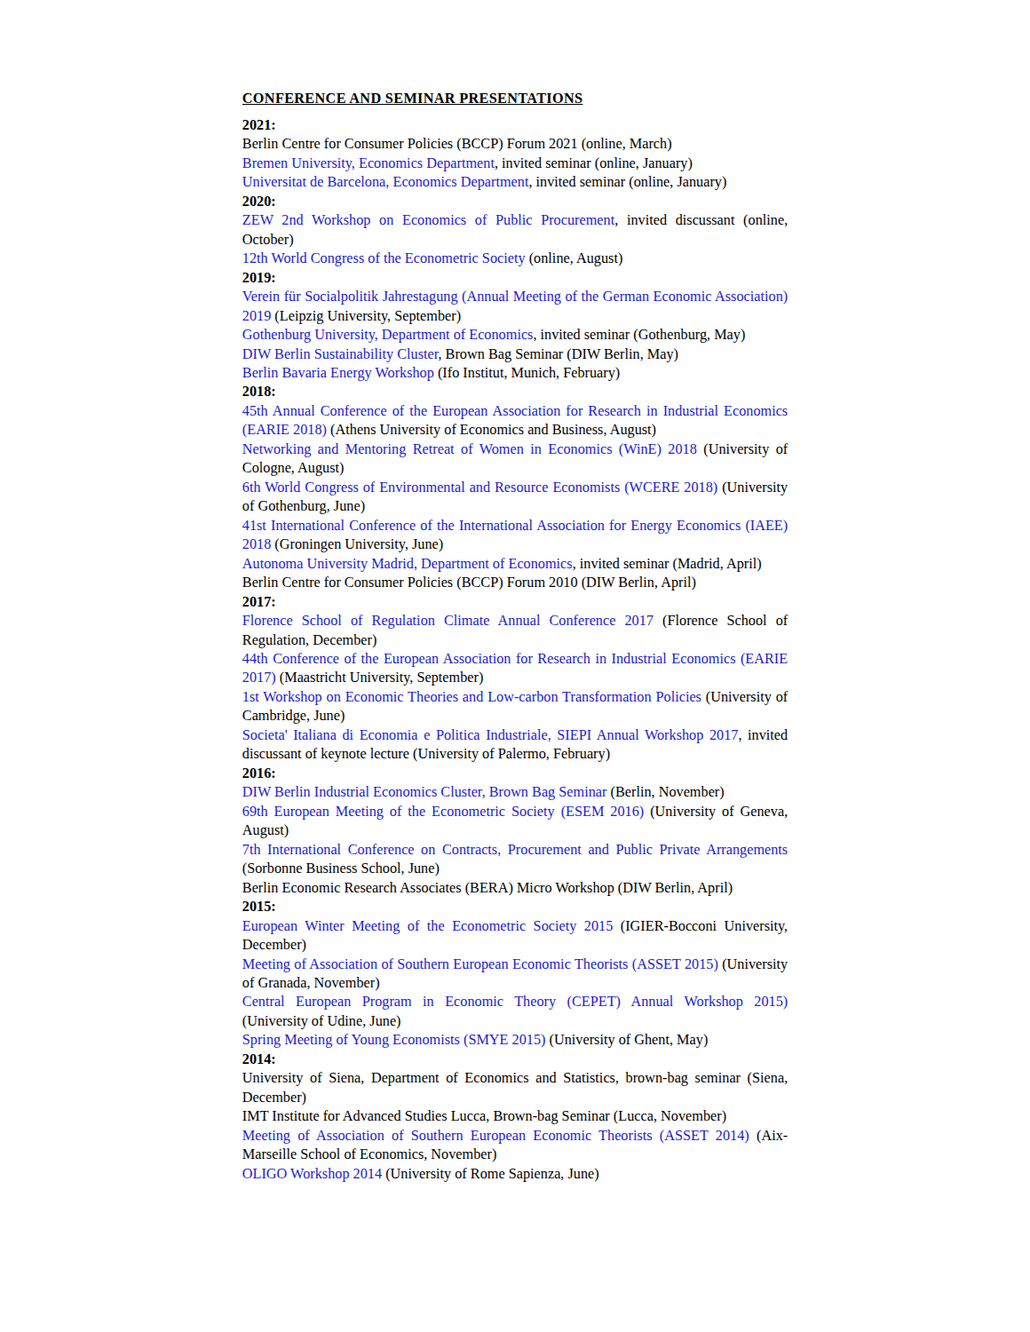CONFERENCE AND SEMINAR PRESENTATIONS
2021:
Berlin Centre for Consumer Policies (BCCP) Forum 2021 (online, March)
Bremen University, Economics Department, invited seminar (online, January)
Universitat de Barcelona, Economics Department, invited seminar (online, January)
2020:
ZEW 2nd Workshop on Economics of Public Procurement, invited discussant (online, October)
12th World Congress of the Econometric Society (online, August)
2019:
Verein für Socialpolitik Jahrestagung (Annual Meeting of the German Economic Association) 2019 (Leipzig University, September)
Gothenburg University, Department of Economics, invited seminar (Gothenburg, May)
DIW Berlin Sustainability Cluster, Brown Bag Seminar (DIW Berlin, May)
Berlin Bavaria Energy Workshop (Ifo Institut, Munich, February)
2018:
45th Annual Conference of the European Association for Research in Industrial Economics (EARIE 2018) (Athens University of Economics and Business, August)
Networking and Mentoring Retreat of Women in Economics (WinE) 2018 (University of Cologne, August)
6th World Congress of Environmental and Resource Economists (WCERE 2018) (University of Gothenburg, June)
41st International Conference of the International Association for Energy Economics (IAEE) 2018 (Groningen University, June)
Autonoma University Madrid, Department of Economics, invited seminar (Madrid, April)
Berlin Centre for Consumer Policies (BCCP) Forum 2010 (DIW Berlin, April)
2017:
Florence School of Regulation Climate Annual Conference 2017 (Florence School of Regulation, December)
44th Conference of the European Association for Research in Industrial Economics (EARIE 2017) (Maastricht University, September)
1st Workshop on Economic Theories and Low-carbon Transformation Policies (University of Cambridge, June)
Societa' Italiana di Economia e Politica Industriale, SIEPI Annual Workshop 2017, invited discussant of keynote lecture (University of Palermo, February)
2016:
DIW Berlin Industrial Economics Cluster, Brown Bag Seminar (Berlin, November)
69th European Meeting of the Econometric Society (ESEM 2016) (University of Geneva, August)
7th International Conference on Contracts, Procurement and Public Private Arrangements (Sorbonne Business School, June)
Berlin Economic Research Associates (BERA) Micro Workshop (DIW Berlin, April)
2015:
European Winter Meeting of the Econometric Society 2015 (IGIER-Bocconi University, December)
Meeting of Association of Southern European Economic Theorists (ASSET 2015) (University of Granada, November)
Central European Program in Economic Theory (CEPET) Annual Workshop 2015) (University of Udine, June)
Spring Meeting of Young Economists (SMYE 2015) (University of Ghent, May)
2014:
University of Siena, Department of Economics and Statistics, brown-bag seminar (Siena, December)
IMT Institute for Advanced Studies Lucca, Brown-bag Seminar (Lucca, November)
Meeting of Association of Southern European Economic Theorists (ASSET 2014) (Aix-Marseille School of Economics, November)
OLIGO Workshop 2014 (University of Rome Sapienza, June)